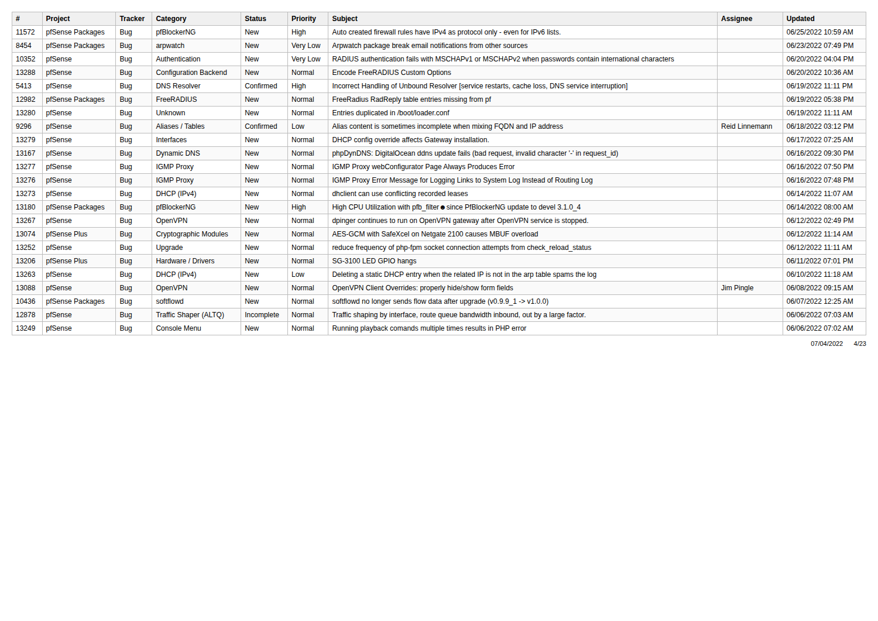| # | Project | Tracker | Category | Status | Priority | Subject | Assignee | Updated |
| --- | --- | --- | --- | --- | --- | --- | --- | --- |
| 11572 | pfSense Packages | Bug | pfBlockerNG | New | High | Auto created firewall rules have IPv4 as protocol only - even for IPv6 lists. | | 06/25/2022 10:59 AM |
| 8454 | pfSense Packages | Bug | arpwatch | New | Very Low | Arpwatch package break email notifications from other sources | | 06/23/2022 07:49 PM |
| 10352 | pfSense | Bug | Authentication | New | Very Low | RADIUS authentication fails with MSCHAPv1 or MSCHAPv2 when passwords contain international characters | | 06/20/2022 04:04 PM |
| 13288 | pfSense | Bug | Configuration Backend | New | Normal | Encode FreeRADIUS Custom Options | | 06/20/2022 10:36 AM |
| 5413 | pfSense | Bug | DNS Resolver | Confirmed | High | Incorrect Handling of Unbound Resolver [service restarts, cache loss, DNS service interruption] | | 06/19/2022 11:11 PM |
| 12982 | pfSense Packages | Bug | FreeRADIUS | New | Normal | FreeRadius RadReply table entries missing from pf | | 06/19/2022 05:38 PM |
| 13280 | pfSense | Bug | Unknown | New | Normal | Entries duplicated in /boot/loader.conf | | 06/19/2022 11:11 AM |
| 9296 | pfSense | Bug | Aliases / Tables | Confirmed | Low | Alias content is sometimes incomplete when mixing FQDN and IP address | Reid Linnemann | 06/18/2022 03:12 PM |
| 13279 | pfSense | Bug | Interfaces | New | Normal | DHCP config override affects Gateway installation. | | 06/17/2022 07:25 AM |
| 13167 | pfSense | Bug | Dynamic DNS | New | Normal | phpDynDNS: DigitalOcean ddns update fails (bad request, invalid character '-' in request_id) | | 06/16/2022 09:30 PM |
| 13277 | pfSense | Bug | IGMP Proxy | New | Normal | IGMP Proxy webConfigurator Page Always Produces Error | | 06/16/2022 07:50 PM |
| 13276 | pfSense | Bug | IGMP Proxy | New | Normal | IGMP Proxy Error Message for Logging Links to System Log Instead of Routing Log | | 06/16/2022 07:48 PM |
| 13273 | pfSense | Bug | DHCP (IPv4) | New | Normal | dhclient can use conflicting recorded leases | | 06/14/2022 11:07 AM |
| 13180 | pfSense Packages | Bug | pfBlockerNG | New | High | High CPU Utilization with pfb_filter☻since PfBlockerNG update to devel 3.1.0_4 | | 06/14/2022 08:00 AM |
| 13267 | pfSense | Bug | OpenVPN | New | Normal | dpinger continues to run on OpenVPN gateway after OpenVPN service is stopped. | | 06/12/2022 02:49 PM |
| 13074 | pfSense Plus | Bug | Cryptographic Modules | New | Normal | AES-GCM with SafeXcel on Netgate 2100 causes MBUF overload | | 06/12/2022 11:14 AM |
| 13252 | pfSense | Bug | Upgrade | New | Normal | reduce frequency of php-fpm socket connection attempts from check_reload_status | | 06/12/2022 11:11 AM |
| 13206 | pfSense Plus | Bug | Hardware / Drivers | New | Normal | SG-3100 LED GPIO hangs | | 06/11/2022 07:01 PM |
| 13263 | pfSense | Bug | DHCP (IPv4) | New | Low | Deleting a static DHCP entry when the related IP is not in the arp table spams the log | | 06/10/2022 11:18 AM |
| 13088 | pfSense | Bug | OpenVPN | New | Normal | OpenVPN Client Overrides: properly hide/show form fields | Jim Pingle | 06/08/2022 09:15 AM |
| 10436 | pfSense Packages | Bug | softflowd | New | Normal | softflowd no longer sends flow data after upgrade (v0.9.9_1 -> v1.0.0) | | 06/07/2022 12:25 AM |
| 12878 | pfSense | Bug | Traffic Shaper (ALTQ) | Incomplete | Normal | Traffic shaping by interface, route queue bandwidth inbound, out by a large factor. | | 06/06/2022 07:03 AM |
| 13249 | pfSense | Bug | Console Menu | New | Normal | Running playback comands multiple times results in PHP error | | 06/06/2022 07:02 AM |
07/04/2022 4/23